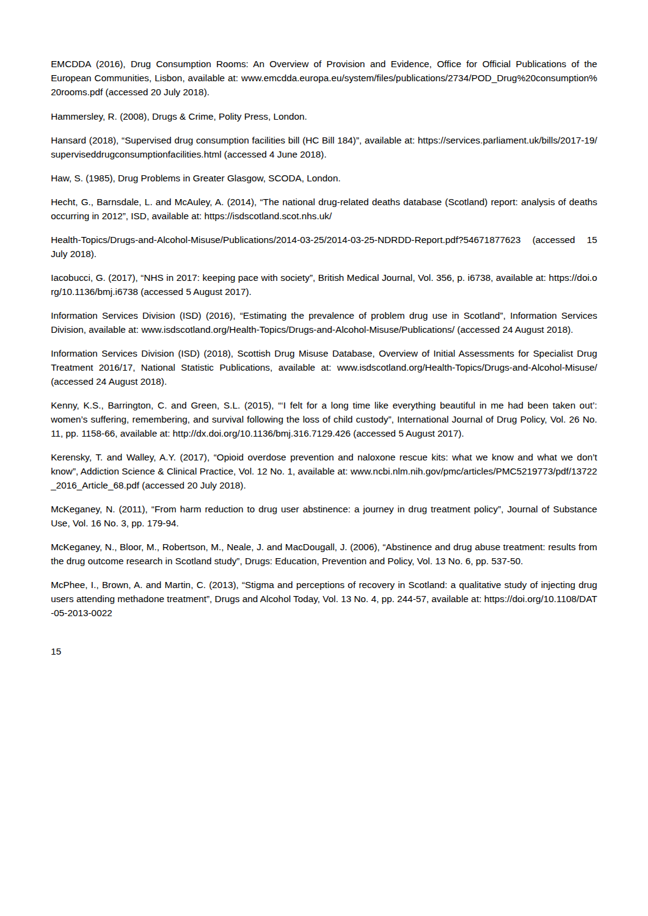EMCDDA (2016), Drug Consumption Rooms: An Overview of Provision and Evidence, Office for Official Publications of the European Communities, Lisbon, available at: www.emcdda.europa.eu/system/files/publications/2734/POD_Drug%20consumption%20rooms.pdf (accessed 20 July 2018).
Hammersley, R. (2008), Drugs & Crime, Polity Press, London.
Hansard (2018), “Supervised drug consumption facilities bill (HC Bill 184)”, available at: https://services.parliament.uk/bills/2017-19/superviseddrugconsumptionfacilities.html (accessed 4 June 2018).
Haw, S. (1985), Drug Problems in Greater Glasgow, SCODA, London.
Hecht, G., Barnsdale, L. and McAuley, A. (2014), “The national drug-related deaths database (Scotland) report: analysis of deaths occurring in 2012”, ISD, available at: https://isdscotland.scot.nhs.uk/
Health-Topics/Drugs-and-Alcohol-Misuse/Publications/2014-03-25/2014-03-25-NDRDD-Report.pdf?54671877623 (accessed 15 July 2018).
Iacobucci, G. (2017), “NHS in 2017: keeping pace with society”, British Medical Journal, Vol. 356, p. i6738, available at: https://doi.org/10.1136/bmj.i6738 (accessed 5 August 2017).
Information Services Division (ISD) (2016), “Estimating the prevalence of problem drug use in Scotland”, Information Services Division, available at: www.isdscotland.org/Health-Topics/Drugs-and-Alcohol-Misuse/Publications/ (accessed 24 August 2018).
Information Services Division (ISD) (2018), Scottish Drug Misuse Database, Overview of Initial Assessments for Specialist Drug Treatment 2016/17, National Statistic Publications, available at: www.isdscotland.org/Health-Topics/Drugs-and-Alcohol-Misuse/ (accessed 24 August 2018).
Kenny, K.S., Barrington, C. and Green, S.L. (2015), “‘I felt for a long time like everything beautiful in me had been taken out’: women’s suffering, remembering, and survival following the loss of child custody”, International Journal of Drug Policy, Vol. 26 No. 11, pp. 1158-66, available at: http://dx.doi.org/10.1136/bmj.316.7129.426 (accessed 5 August 2017).
Kerensky, T. and Walley, A.Y. (2017), “Opioid overdose prevention and naloxone rescue kits: what we know and what we don’t know”, Addiction Science & Clinical Practice, Vol. 12 No. 1, available at: www.ncbi.nlm.nih.gov/pmc/articles/PMC5219773/pdf/13722_2016_Article_68.pdf (accessed 20 July 2018).
McKeganey, N. (2011), “From harm reduction to drug user abstinence: a journey in drug treatment policy”, Journal of Substance Use, Vol. 16 No. 3, pp. 179-94.
McKeganey, N., Bloor, M., Robertson, M., Neale, J. and MacDougall, J. (2006), “Abstinence and drug abuse treatment: results from the drug outcome research in Scotland study”, Drugs: Education, Prevention and Policy, Vol. 13 No. 6, pp. 537-50.
McPhee, I., Brown, A. and Martin, C. (2013), “Stigma and perceptions of recovery in Scotland: a qualitative study of injecting drug users attending methadone treatment”, Drugs and Alcohol Today, Vol. 13 No. 4, pp. 244-57, available at: https://doi.org/10.1108/DAT-05-2013-0022
15